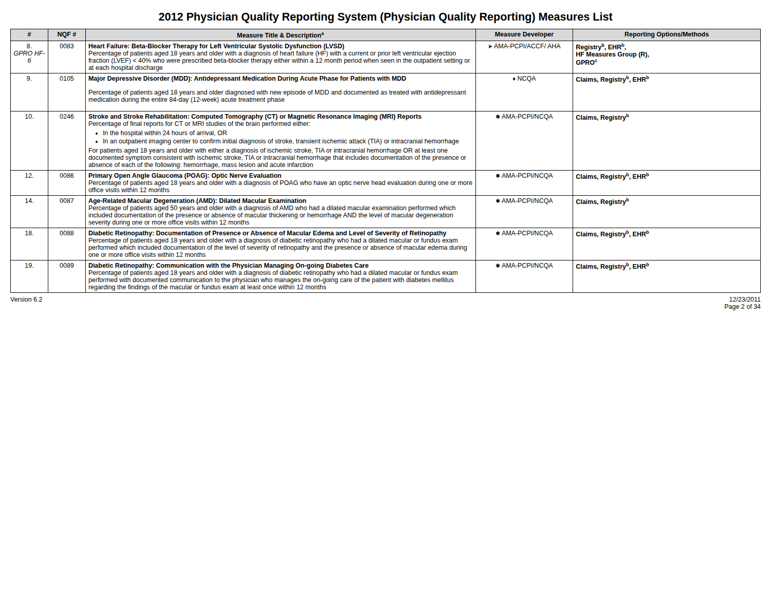2012 Physician Quality Reporting System (Physician Quality Reporting) Measures List
| # | NQF # | Measure Title & Description a | Measure Developer | Reporting Options/Methods |
| --- | --- | --- | --- | --- |
| 8. GPRO HF-6 | 0083 | Heart Failure: Beta-Blocker Therapy for Left Ventricular Systolic Dysfunction (LVSD) Percentage of patients aged 18 years and older with a diagnosis of heart failure (HF) with a current or prior left ventricular ejection fraction (LVEF) < 40% who were prescribed beta-blocker therapy either within a 12 month period when seen in the outpatient setting or at each hospital discharge | ➤ AMA-PCPI/ACCF/ AHA | Registry b , EHR b , HF Measures Group (R), GPRO c |
| 9. | 0105 | Major Depressive Disorder (MDD): Antidepressant Medication During Acute Phase for Patients with MDD Percentage of patients aged 18 years and older diagnosed with new episode of MDD and documented as treated with antidepressant medication during the entire 84-day (12-week) acute treatment phase | ♦ NCQA | Claims, Registry b , EHR b |
| 10. | 0246 | Stroke and Stroke Rehabilitation: Computed Tomography (CT) or Magnetic Resonance Imaging (MRI) Reports Percentage of final reports for CT or MRI studies of the brain performed either: In the hospital within 24 hours of arrival, OR In an outpatient imaging center to confirm initial diagnosis of stroke, transient ischemic attack (TIA) or intracranial hemorrhage For patients aged 18 years and older with either a diagnosis of ischemic stroke, TIA or intracranial hemorrhage OR at least one documented symptom consistent with ischemic stroke, TIA or intracranial hemorrhage that includes documentation of the presence or absence of each of the following: hemorrhage, mass lesion and acute infarction | ✱ AMA-PCPI/NCQA | Claims, Registry b |
| 12. | 0086 | Primary Open Angle Glaucoma (POAG): Optic Nerve Evaluation Percentage of patients aged 18 years and older with a diagnosis of POAG who have an optic nerve head evaluation during one or more office visits within 12 months | ✱ AMA-PCPI/NCQA | Claims, Registry b , EHR b |
| 14. | 0087 | Age-Related Macular Degeneration (AMD): Dilated Macular Examination Percentage of patients aged 50 years and older with a diagnosis of AMD who had a dilated macular examination performed which included documentation of the presence or absence of macular thickening or hemorrhage AND the level of macular degeneration severity during one or more office visits within 12 months | ✱ AMA-PCPI/NCQA | Claims, Registry b |
| 18. | 0088 | Diabetic Retinopathy: Documentation of Presence or Absence of Macular Edema and Level of Severity of Retinopathy Percentage of patients aged 18 years and older with a diagnosis of diabetic retinopathy who had a dilated macular or fundus exam performed which included documentation of the level of severity of retinopathy and the presence or absence of macular edema during one or more office visits within 12 months | ✱ AMA-PCPI/NCQA | Claims, Registry b , EHR b |
| 19. | 0089 | Diabetic Retinopathy: Communication with the Physician Managing On-going Diabetes Care Percentage of patients aged 18 years and older with a diagnosis of diabetic retinopathy who had a dilated macular or fundus exam performed with documented communication to the physician who manages the on-going care of the patient with diabetes mellitus regarding the findings of the macular or fundus exam at least once within 12 months | ✱ AMA-PCPI/NCQA | Claims, Registry b , EHR b |
Version 6.2
12/23/2011
Page 2 of 34